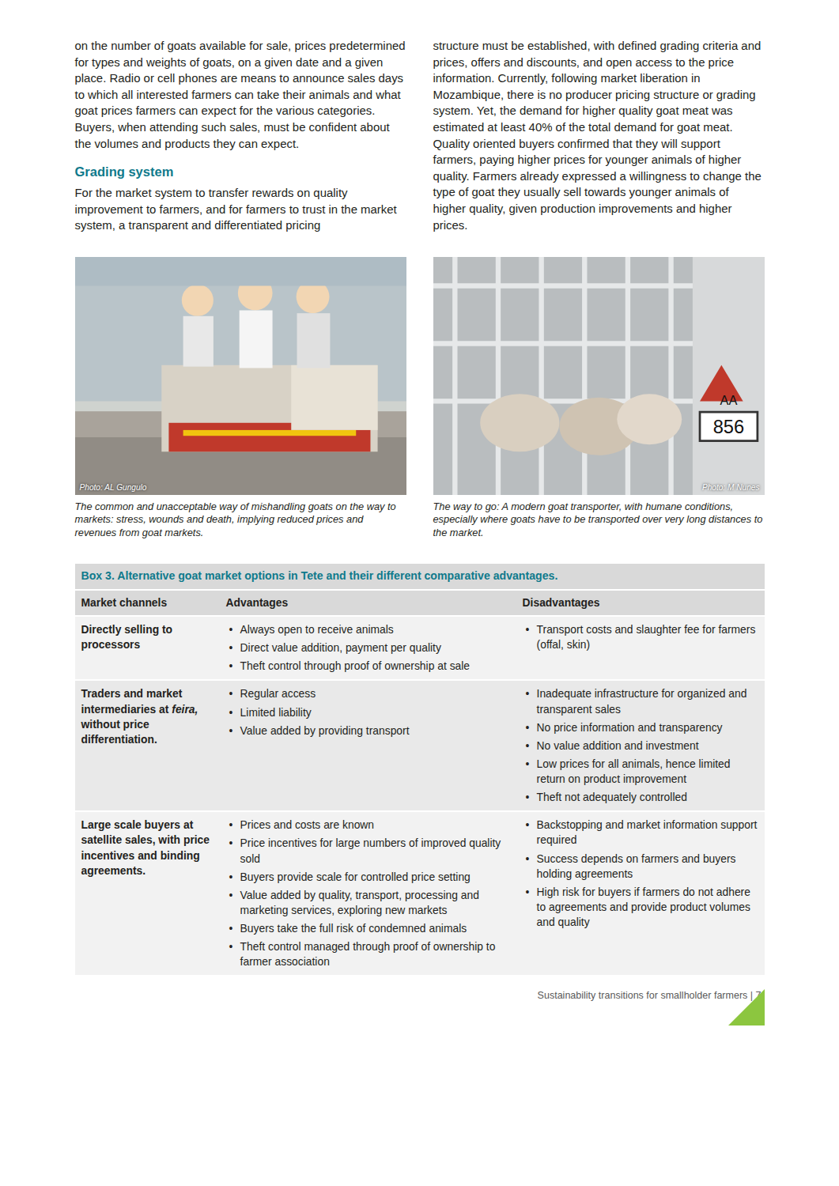on the number of goats available for sale, prices predetermined for types and weights of goats, on a given date and a given place. Radio or cell phones are means to announce sales days to which all interested farmers can take their animals and what goat prices farmers can expect for the various categories. Buyers, when attending such sales, must be confident about the volumes and products they can expect.
Grading system
For the market system to transfer rewards on quality improvement to farmers, and for farmers to trust in the market system, a transparent and differentiated pricing
structure must be established, with defined grading criteria and prices, offers and discounts, and open access to the price information. Currently, following market liberation in Mozambique, there is no producer pricing structure or grading system. Yet, the demand for higher quality goat meat was estimated at least 40% of the total demand for goat meat. Quality oriented buyers confirmed that they will support farmers, paying higher prices for younger animals of higher quality. Farmers already expressed a willingness to change the type of goat they usually sell towards younger animals of higher quality, given production improvements and higher prices.
Photo: AL Gungulo
The common and unacceptable way of mishandling goats on the way to markets: stress, wounds and death, implying reduced prices and revenues from goat markets.
Photo: M Nunes
The way to go: A modern goat transporter, with humane conditions, especially where goats have to be transported over very long distances to the market.
Box 3. Alternative goat market options in Tete and their different comparative advantages.
| Market channels | Advantages | Disadvantages |
| --- | --- | --- |
| Directly selling to processors | Always open to receive animals Direct value addition, payment per quality Theft control through proof of ownership at sale | Transport costs and slaughter fee for farmers (offal, skin) |
| Traders and market intermediaries at feira, without price differentiation. | Regular access Limited liability Value added by providing transport | Inadequate infrastructure for organized and transparent sales No price information and transparency No value addition and investment Low prices for all animals, hence limited return on product improvement Theft not adequately controlled |
| Large scale buyers at satellite sales, with price incentives and binding agreements. | Prices and costs are known Price incentives for large numbers of improved quality sold Buyers provide scale for controlled price setting Value added by quality, transport, processing and marketing services, exploring new markets Buyers take the full risk of condemned animals Theft control managed through proof of ownership to farmer association | Backstopping and market information support required Success depends on farmers and buyers holding agreements High risk for buyers if farmers do not adhere to agreements and provide product volumes and quality |
Sustainability transitions for smallholder farmers | 7